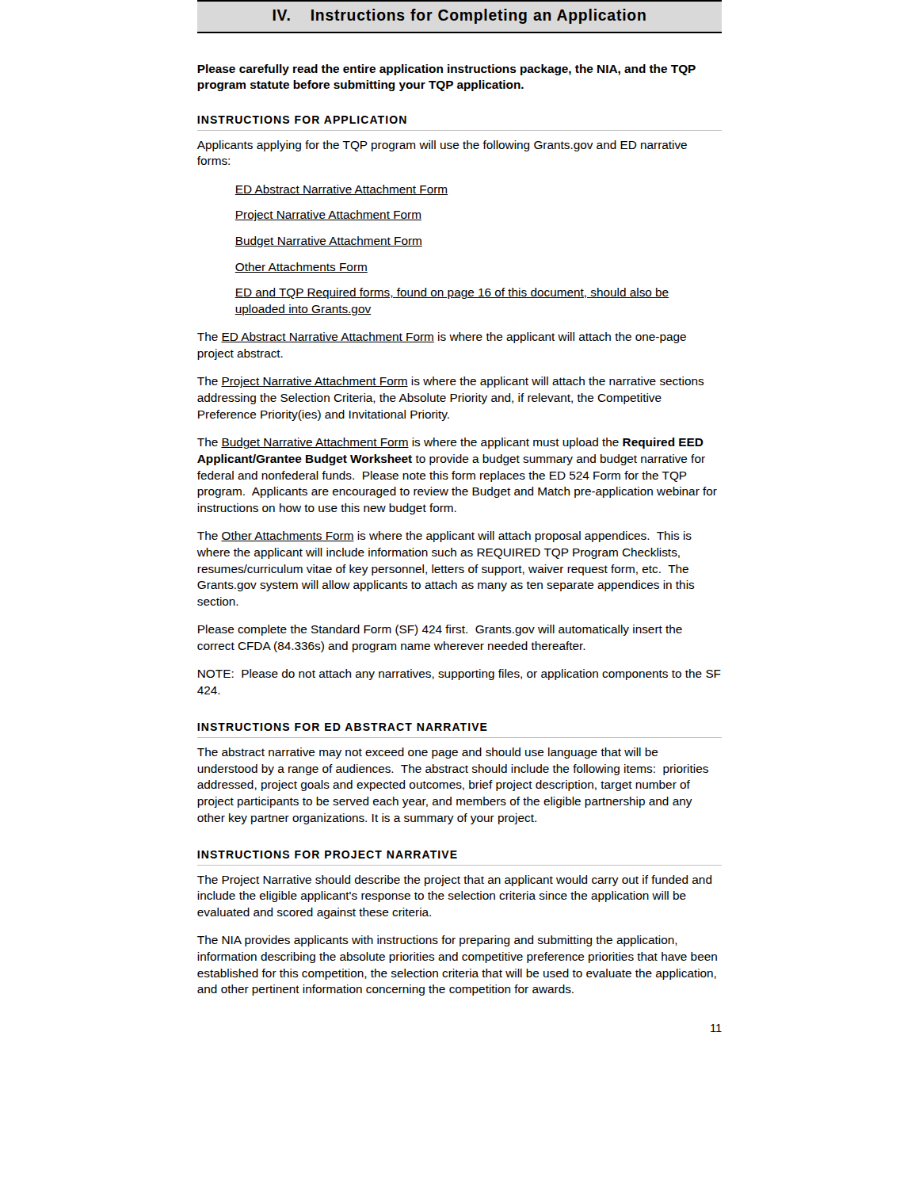IV. Instructions for Completing an Application
Please carefully read the entire application instructions package, the NIA, and the TQP program statute before submitting your TQP application.
Instructions for Application
Applicants applying for the TQP program will use the following Grants.gov and ED narrative forms:
ED Abstract Narrative Attachment Form
Project Narrative Attachment Form
Budget Narrative Attachment Form
Other Attachments Form
ED and TQP Required forms, found on page 16 of this document, should also be uploaded into Grants.gov
The ED Abstract Narrative Attachment Form is where the applicant will attach the one-page project abstract.
The Project Narrative Attachment Form is where the applicant will attach the narrative sections addressing the Selection Criteria, the Absolute Priority and, if relevant, the Competitive Preference Priority(ies) and Invitational Priority.
The Budget Narrative Attachment Form is where the applicant must upload the Required EED Applicant/Grantee Budget Worksheet to provide a budget summary and budget narrative for federal and nonfederal funds. Please note this form replaces the ED 524 Form for the TQP program. Applicants are encouraged to review the Budget and Match pre-application webinar for instructions on how to use this new budget form.
The Other Attachments Form is where the applicant will attach proposal appendices. This is where the applicant will include information such as REQUIRED TQP Program Checklists, resumes/curriculum vitae of key personnel, letters of support, waiver request form, etc. The Grants.gov system will allow applicants to attach as many as ten separate appendices in this section.
Please complete the Standard Form (SF) 424 first. Grants.gov will automatically insert the correct CFDA (84.336s) and program name wherever needed thereafter.
NOTE: Please do not attach any narratives, supporting files, or application components to the SF 424.
Instructions for ED Abstract Narrative
The abstract narrative may not exceed one page and should use language that will be understood by a range of audiences. The abstract should include the following items: priorities addressed, project goals and expected outcomes, brief project description, target number of project participants to be served each year, and members of the eligible partnership and any other key partner organizations. It is a summary of your project.
Instructions for Project Narrative
The Project Narrative should describe the project that an applicant would carry out if funded and include the eligible applicant's response to the selection criteria since the application will be evaluated and scored against these criteria.
The NIA provides applicants with instructions for preparing and submitting the application, information describing the absolute priorities and competitive preference priorities that have been established for this competition, the selection criteria that will be used to evaluate the application, and other pertinent information concerning the competition for awards.
11